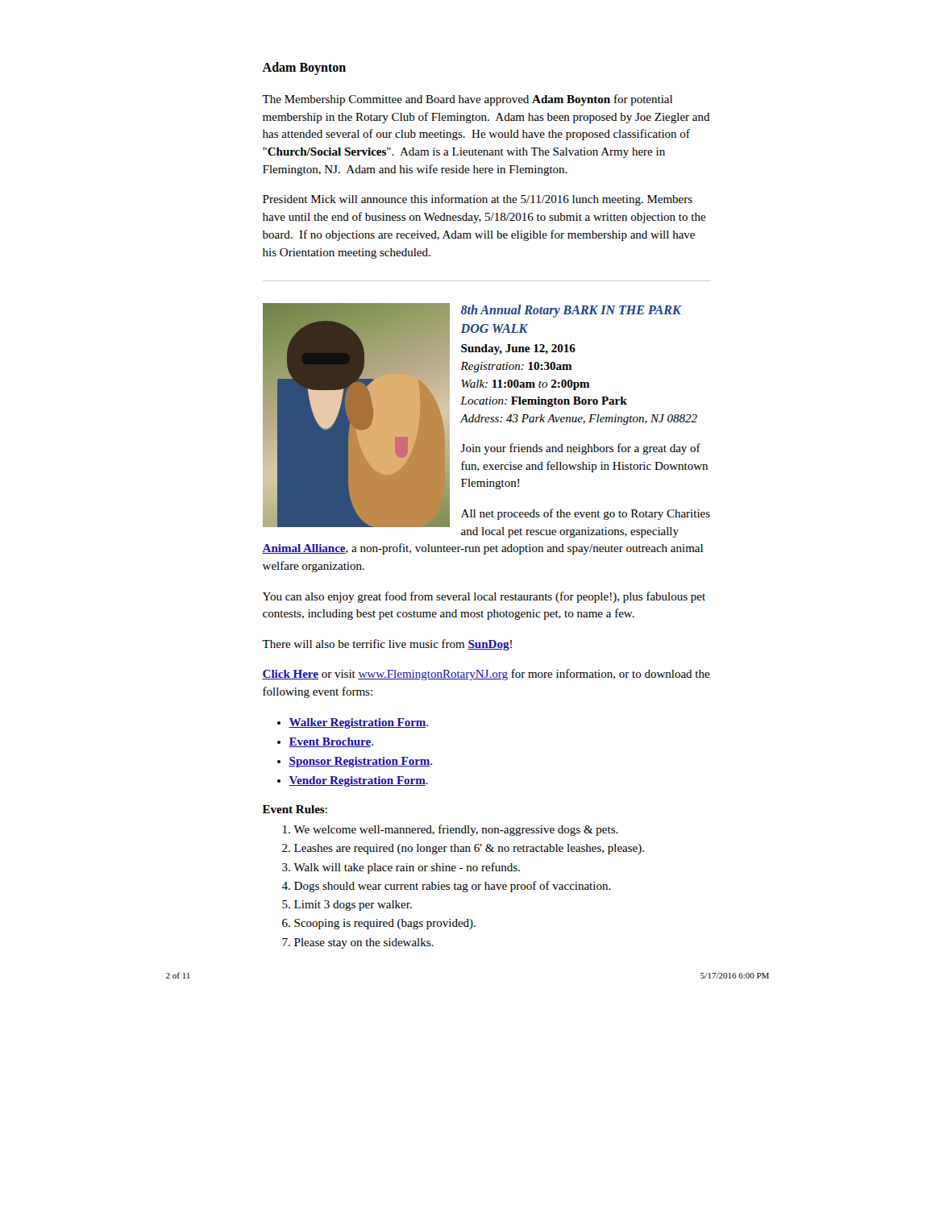Adam Boynton
The Membership Committee and Board have approved Adam Boynton for potential membership in the Rotary Club of Flemington. Adam has been proposed by Joe Ziegler and has attended several of our club meetings. He would have the proposed classification of "Church/Social Services". Adam is a Lieutenant with The Salvation Army here in Flemington, NJ. Adam and his wife reside here in Flemington.
President Mick will announce this information at the 5/11/2016 lunch meeting. Members have until the end of business on Wednesday, 5/18/2016 to submit a written objection to the board. If no objections are received, Adam will be eligible for membership and will have his Orientation meeting scheduled.
8th Annual Rotary BARK IN THE PARK DOG WALK
Sunday, June 12, 2016
Registration: 10:30am
Walk: 11:00am to 2:00pm
Location: Flemington Boro Park
Address: 43 Park Avenue, Flemington, NJ 08822
Join your friends and neighbors for a great day of fun, exercise and fellowship in Historic Downtown Flemington!
All net proceeds of the event go to Rotary Charities and local pet rescue organizations, especially Animal Alliance, a non-profit, volunteer-run pet adoption and spay/neuter outreach animal welfare organization.
You can also enjoy great food from several local restaurants (for people!), plus fabulous pet contests, including best pet costume and most photogenic pet, to name a few.
There will also be terrific live music from SunDog!
Click Here or visit www.FlemingtonRotaryNJ.org for more information, or to download the following event forms:
Walker Registration Form.
Event Brochure.
Sponsor Registration Form.
Vendor Registration Form.
Event Rules:
We welcome well-mannered, friendly, non-aggressive dogs & pets.
Leashes are required (no longer than 6' & no retractable leashes, please).
Walk will take place rain or shine - no refunds.
Dogs should wear current rabies tag or have proof of vaccination.
Limit 3 dogs per walker.
Scooping is required (bags provided).
Please stay on the sidewalks.
2 of 11 5/17/2016 6:00 PM